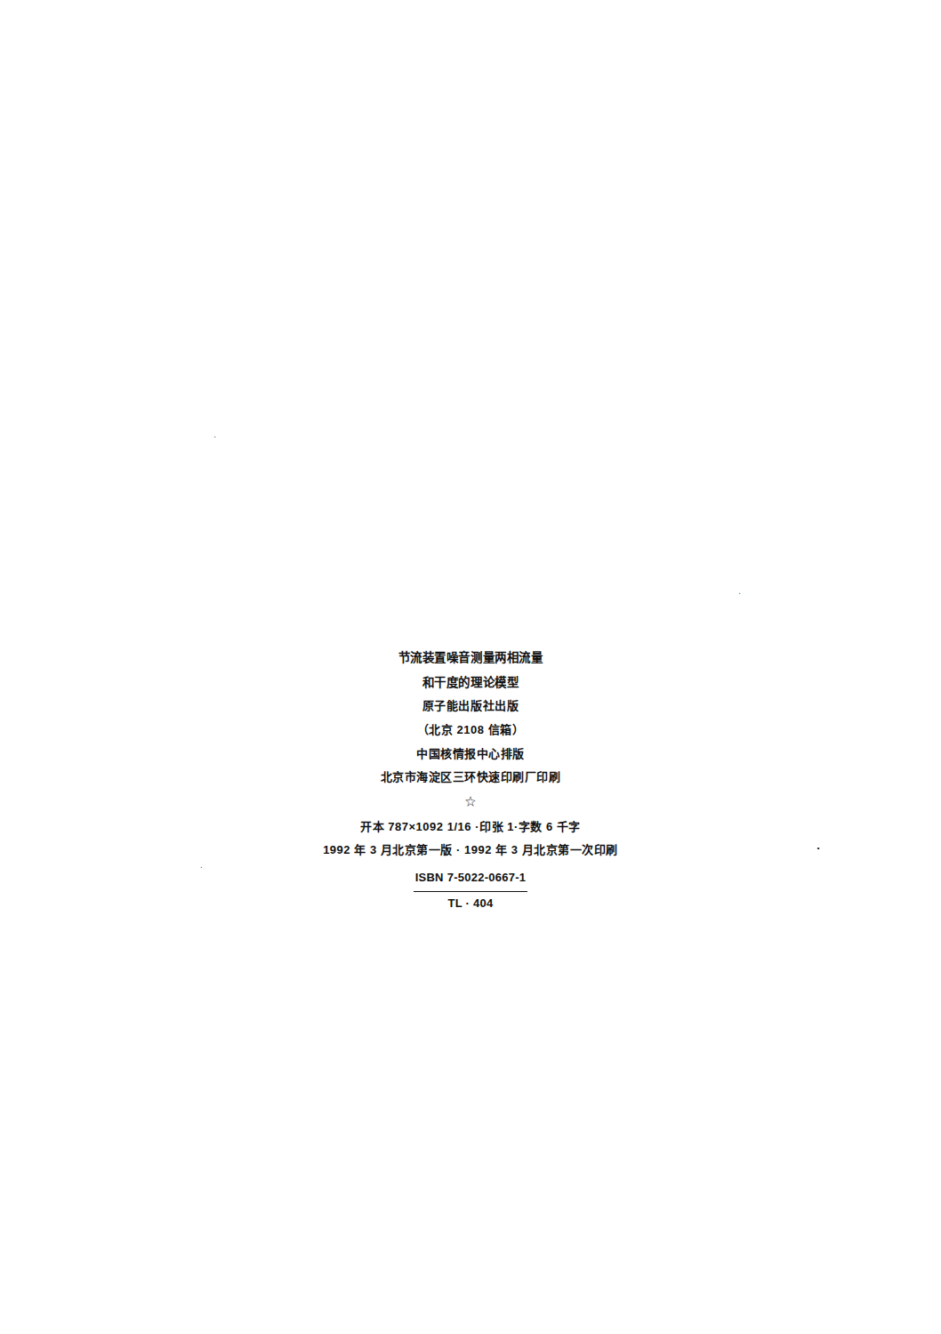. . .
节流装置噪音测量两相流量
和干度的理论模型
原子能出版社出版
（北京 2108 信箱）
中国核情报中心排版
北京市海淀区三环快速印刷厂印刷
☆
开本 787×1092 1/16 ·印张 1·字数 6 千字
1992 年 3 月北京第一版 · 1992 年 3 月北京第一次印刷
ISBN 7-5022-0667-1
TL · 404